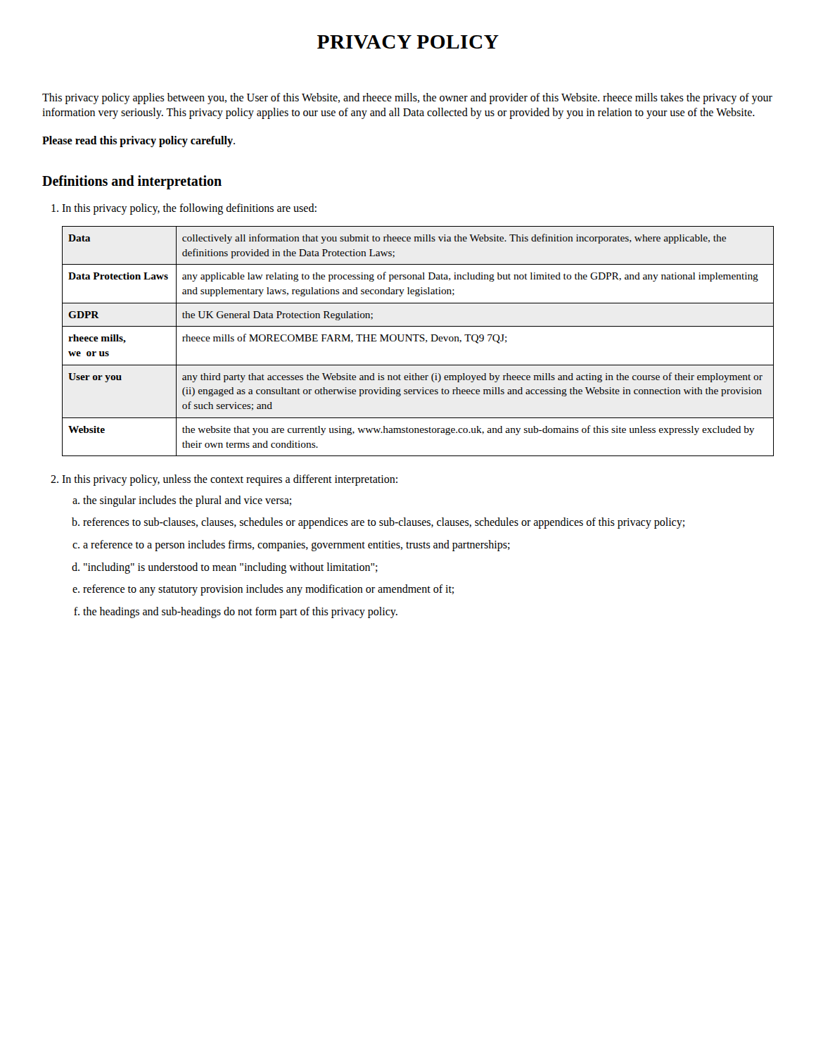PRIVACY POLICY
This privacy policy applies between you, the User of this Website, and rheece mills, the owner and provider of this Website. rheece mills takes the privacy of your information very seriously. This privacy policy applies to our use of any and all Data collected by us or provided by you in relation to your use of the Website.
Please read this privacy policy carefully.
Definitions and interpretation
In this privacy policy, the following definitions are used:
| Data | collectively all information that you submit to rheece mills via the Website. This definition incorporates, where applicable, the definitions provided in the Data Protection Laws; |
| Data Protection Laws | any applicable law relating to the processing of personal Data, including but not limited to the GDPR, and any national implementing and supplementary laws, regulations and secondary legislation; |
| GDPR | the UK General Data Protection Regulation; |
| rheece mills, we or us | rheece mills of MORECOMBE FARM, THE MOUNTS, Devon, TQ9 7QJ; |
| User or you | any third party that accesses the Website and is not either (i) employed by rheece mills and acting in the course of their employment or (ii) engaged as a consultant or otherwise providing services to rheece mills and accessing the Website in connection with the provision of such services; and |
| Website | the website that you are currently using, www.hamstonestorage.co.uk, and any sub-domains of this site unless expressly excluded by their own terms and conditions. |
In this privacy policy, unless the context requires a different interpretation:
the singular includes the plural and vice versa;
references to sub-clauses, clauses, schedules or appendices are to sub-clauses, clauses, schedules or appendices of this privacy policy;
a reference to a person includes firms, companies, government entities, trusts and partnerships;
"including" is understood to mean "including without limitation";
reference to any statutory provision includes any modification or amendment of it;
the headings and sub-headings do not form part of this privacy policy.